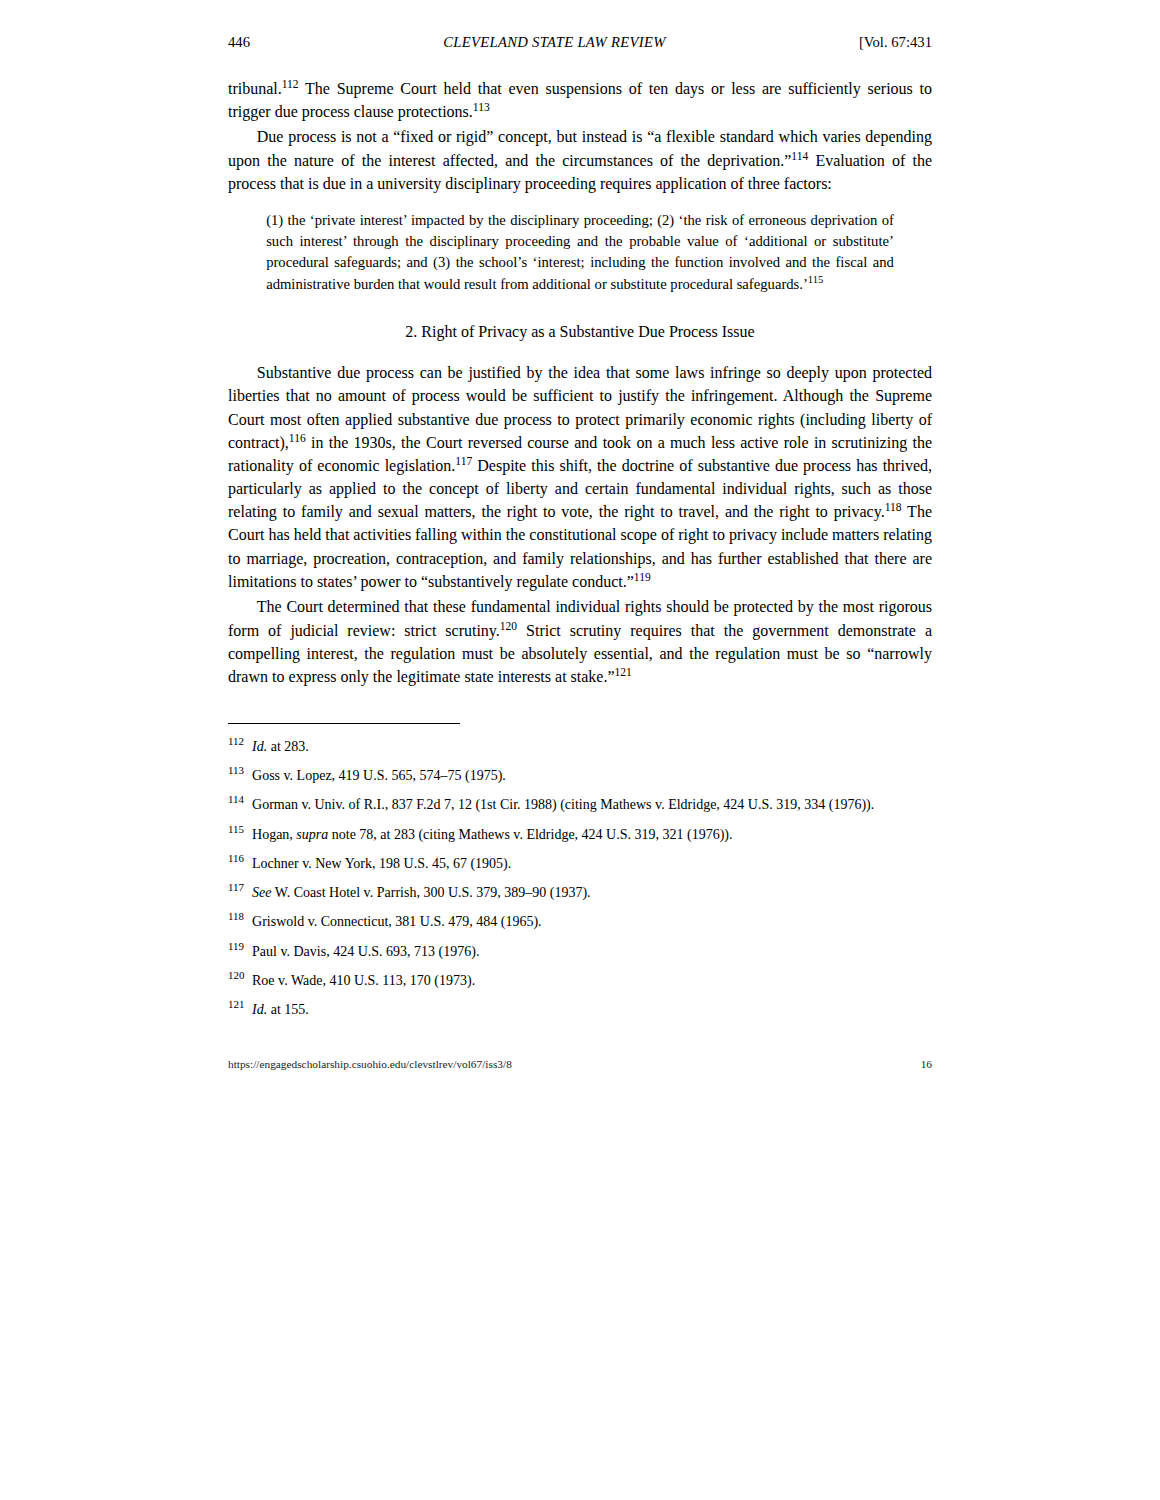446 CLEVELAND STATE LAW REVIEW [Vol. 67:431
tribunal.112 The Supreme Court held that even suspensions of ten days or less are sufficiently serious to trigger due process clause protections.113
Due process is not a “fixed or rigid” concept, but instead is “a flexible standard which varies depending upon the nature of the interest affected, and the circumstances of the deprivation.”114 Evaluation of the process that is due in a university disciplinary proceeding requires application of three factors:
(1) the ‘private interest’ impacted by the disciplinary proceeding; (2) ‘the risk of erroneous deprivation of such interest’ through the disciplinary proceeding and the probable value of ‘additional or substitute’ procedural safeguards; and (3) the school’s ‘interest; including the function involved and the fiscal and administrative burden that would result from additional or substitute procedural safeguards.’115
2. Right of Privacy as a Substantive Due Process Issue
Substantive due process can be justified by the idea that some laws infringe so deeply upon protected liberties that no amount of process would be sufficient to justify the infringement. Although the Supreme Court most often applied substantive due process to protect primarily economic rights (including liberty of contract),116 in the 1930s, the Court reversed course and took on a much less active role in scrutinizing the rationality of economic legislation.117 Despite this shift, the doctrine of substantive due process has thrived, particularly as applied to the concept of liberty and certain fundamental individual rights, such as those relating to family and sexual matters, the right to vote, the right to travel, and the right to privacy.118 The Court has held that activities falling within the constitutional scope of right to privacy include matters relating to marriage, procreation, contraception, and family relationships, and has further established that there are limitations to states’ power to “substantively regulate conduct.”119
The Court determined that these fundamental individual rights should be protected by the most rigorous form of judicial review: strict scrutiny.120 Strict scrutiny requires that the government demonstrate a compelling interest, the regulation must be absolutely essential, and the regulation must be so “narrowly drawn to express only the legitimate state interests at stake.”121
112 Id. at 283.
113 Goss v. Lopez, 419 U.S. 565, 574–75 (1975).
114 Gorman v. Univ. of R.I., 837 F.2d 7, 12 (1st Cir. 1988) (citing Mathews v. Eldridge, 424 U.S. 319, 334 (1976)).
115 Hogan, supra note 78, at 283 (citing Mathews v. Eldridge, 424 U.S. 319, 321 (1976)).
116 Lochner v. New York, 198 U.S. 45, 67 (1905).
117 See W. Coast Hotel v. Parrish, 300 U.S. 379, 389–90 (1937).
118 Griswold v. Connecticut, 381 U.S. 479, 484 (1965).
119 Paul v. Davis, 424 U.S. 693, 713 (1976).
120 Roe v. Wade, 410 U.S. 113, 170 (1973).
121 Id. at 155.
https://engagedscholarship.csuohio.edu/clevstlrev/vol67/iss3/8 16